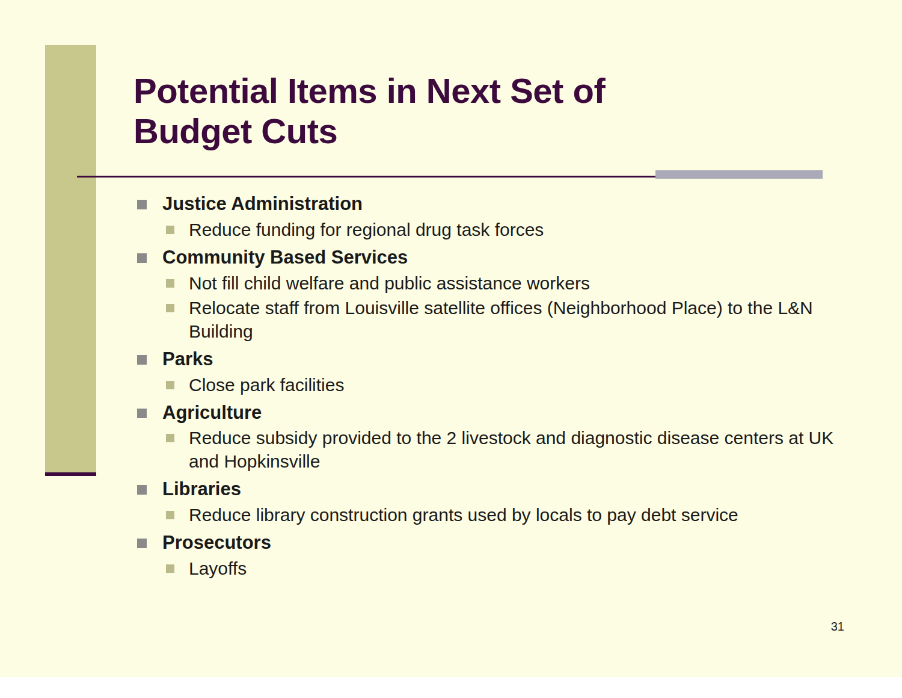Potential Items in Next Set of
Budget Cuts
Justice Administration
Reduce funding for regional drug task forces
Community Based Services
Not fill child welfare and public assistance workers
Relocate staff from Louisville satellite offices (Neighborhood Place) to the L&N Building
Parks
Close park facilities
Agriculture
Reduce subsidy provided to the 2 livestock and diagnostic disease centers at UK and Hopkinsville
Libraries
Reduce library construction grants used by locals to pay debt service
Prosecutors
Layoffs
31